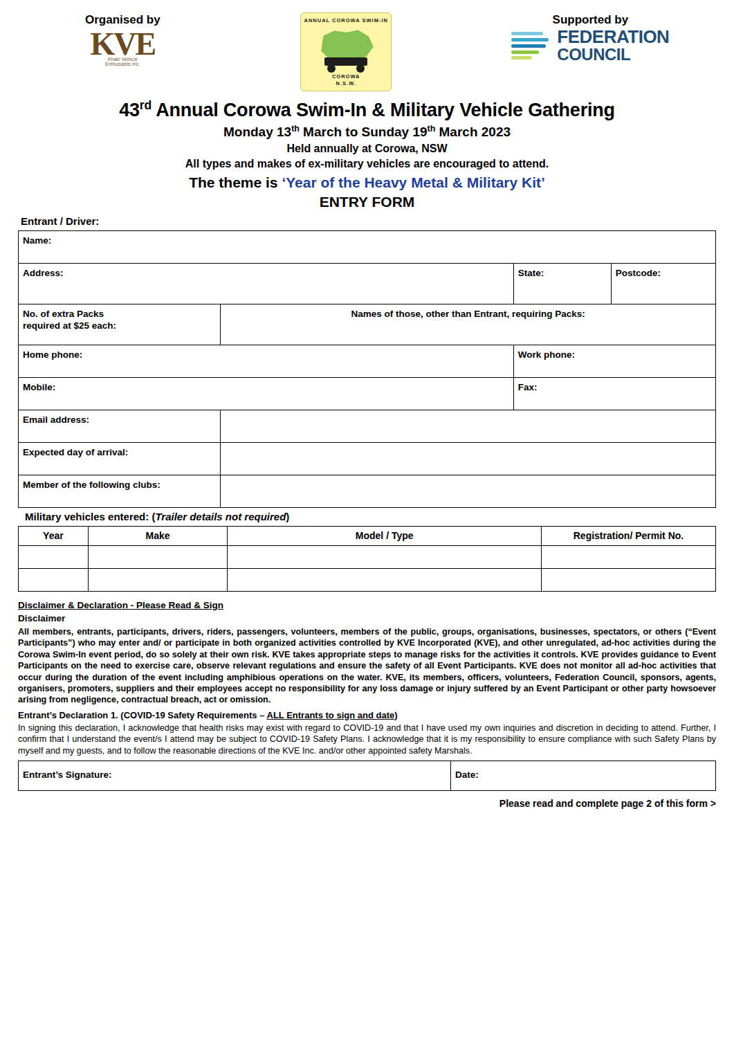Organised by
KVE
Khaki Vehicle
Enthusiasts Inc.
ANNUAL COROWA SWIM-IN
COROWA
N.S.W.
Supported by
FEDERATION
COUNCIL
43rd Annual Corowa Swim-In & Military Vehicle Gathering
Monday 13th March to Sunday 19th March 2023
Held annually at Corowa, NSW
All types and makes of ex-military vehicles are encouraged to attend.
The theme is ‘Year of the Heavy Metal & Military Kit’
ENTRY FORM
Entrant / Driver:
| Name: |
| Address: | State: | Postcode: |
| No. of extra Packs required at $25 each: | Names of those, other than Entrant, requiring Packs: |
| Home phone: | Work phone: |
| Mobile: | Fax: |
| Email address: | |
| Expected day of arrival: | |
| Member of the following clubs: | |
Military vehicles entered: (Trailer details not required)
| Year | Make | Model / Type | Registration/ Permit No. |
| --- | --- | --- | --- |
Disclaimer & Declaration - Please Read & Sign
Disclaimer
All members, entrants, participants, drivers, riders, passengers, volunteers, members of the public, groups, organisations, businesses, spectators, or others (“Event Participants”) who may enter and/ or participate in both organized activities controlled by KVE Incorporated (KVE), and other unregulated, ad-hoc activities during the Corowa Swim-In event period, do so solely at their own risk. KVE takes appropriate steps to manage risks for the activities it controls. KVE provides guidance to Event Participants on the need to exercise care, observe relevant regulations and ensure the safety of all Event Participants. KVE does not monitor all ad-hoc activities that occur during the duration of the event including amphibious operations on the water. KVE, its members, officers, volunteers, Federation Council, sponsors, agents, organisers, promoters, suppliers and their employees accept no responsibility for any loss damage or injury suffered by an Event Participant or other party howsoever arising from negligence, contractual breach, act or omission.
Entrant’s Declaration 1. (COVID-19 Safety Requirements – ALL Entrants to sign and date)
In signing this declaration, I acknowledge that health risks may exist with regard to COVID-19 and that I have used my own inquiries and discretion in deciding to attend. Further, I confirm that I understand the event/s I attend may be subject to COVID-19 Safety Plans. I acknowledge that it is my responsibility to ensure compliance with such Safety Plans by myself and my guests, and to follow the reasonable directions of the KVE Inc. and/or other appointed safety Marshals.
| Entrant’s Signature: | Date: |
Please read and complete page 2 of this form >